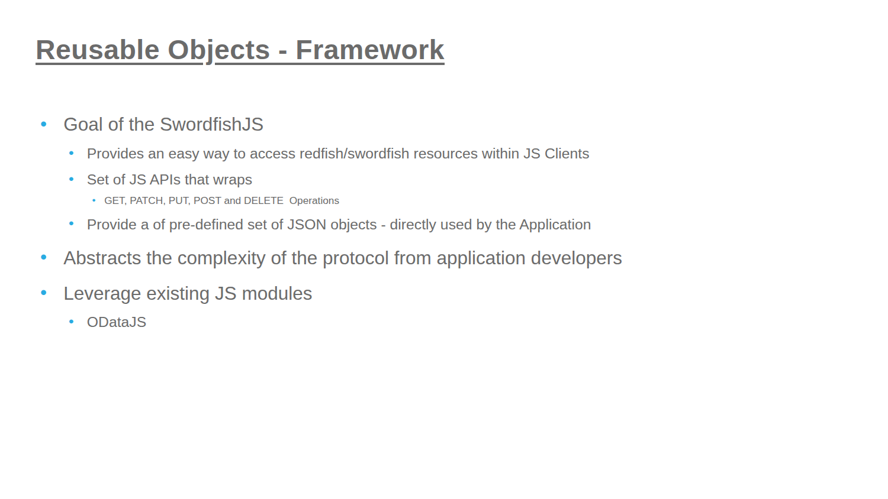Reusable Objects - Framework
Goal of the SwordfishJS
Provides an easy way to access redfish/swordfish resources within JS Clients
Set of JS APIs that wraps
GET, PATCH, PUT, POST and DELETE Operations
Provide a of pre-defined set of JSON objects - directly used by the Application
Abstracts the complexity of the protocol from application developers
Leverage existing JS modules
ODataJS